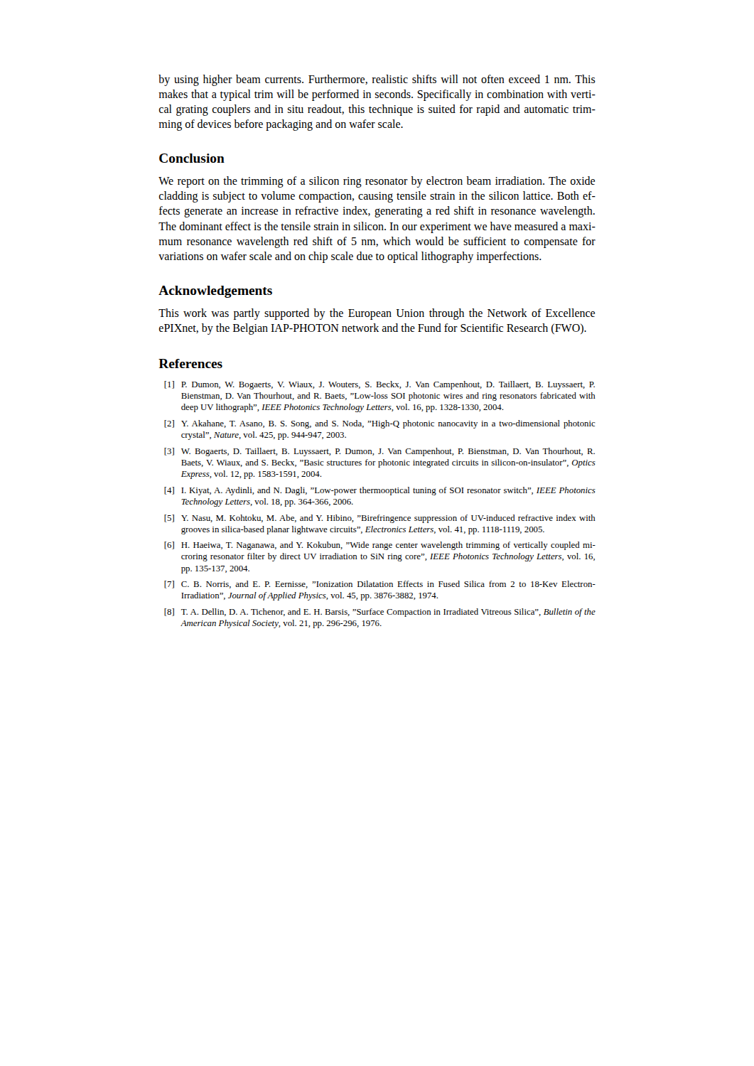by using higher beam currents. Furthermore, realistic shifts will not often exceed 1 nm. This makes that a typical trim will be performed in seconds. Specifically in combination with vertical grating couplers and in situ readout, this technique is suited for rapid and automatic trimming of devices before packaging and on wafer scale.
Conclusion
We report on the trimming of a silicon ring resonator by electron beam irradiation. The oxide cladding is subject to volume compaction, causing tensile strain in the silicon lattice. Both effects generate an increase in refractive index, generating a red shift in resonance wavelength. The dominant effect is the tensile strain in silicon. In our experiment we have measured a maximum resonance wavelength red shift of 5 nm, which would be sufficient to compensate for variations on wafer scale and on chip scale due to optical lithography imperfections.
Acknowledgements
This work was partly supported by the European Union through the Network of Excellence ePIXnet, by the Belgian IAP-PHOTON network and the Fund for Scientific Research (FWO).
References
[1] P. Dumon, W. Bogaerts, V. Wiaux, J. Wouters, S. Beckx, J. Van Campenhout, D. Taillaert, B. Luyssaert, P. Bienstman, D. Van Thourhout, and R. Baets, ”Low-loss SOI photonic wires and ring resonators fabricated with deep UV lithograph”, IEEE Photonics Technology Letters, vol. 16, pp. 1328-1330, 2004.
[2] Y. Akahane, T. Asano, B. S. Song, and S. Noda, ”High-Q photonic nanocavity in a two-dimensional photonic crystal”, Nature, vol. 425, pp. 944-947, 2003.
[3] W. Bogaerts, D. Taillaert, B. Luyssaert, P. Dumon, J. Van Campenhout, P. Bienstman, D. Van Thourhout, R. Baets, V. Wiaux, and S. Beckx, ”Basic structures for photonic integrated circuits in silicon-on-insulator”, Optics Express, vol. 12, pp. 1583-1591, 2004.
[4] I. Kiyat, A. Aydinli, and N. Dagli, ”Low-power thermooptical tuning of SOI resonator switch”, IEEE Photonics Technology Letters, vol. 18, pp. 364-366, 2006.
[5] Y. Nasu, M. Kohtoku, M. Abe, and Y. Hibino, ”Birefringence suppression of UV-induced refractive index with grooves in silica-based planar lightwave circuits”, Electronics Letters, vol. 41, pp. 1118-1119, 2005.
[6] H. Haeiwa, T. Naganawa, and Y. Kokubun, ”Wide range center wavelength trimming of vertically coupled microring resonator filter by direct UV irradiation to SiN ring core”, IEEE Photonics Technology Letters, vol. 16, pp. 135-137, 2004.
[7] C. B. Norris, and E. P. Eernisse, ”Ionization Dilatation Effects in Fused Silica from 2 to 18-Kev Electron-Irradiation”, Journal of Applied Physics, vol. 45, pp. 3876-3882, 1974.
[8] T. A. Dellin, D. A. Tichenor, and E. H. Barsis, ”Surface Compaction in Irradiated Vitreous Silica”, Bulletin of the American Physical Society, vol. 21, pp. 296-296, 1976.